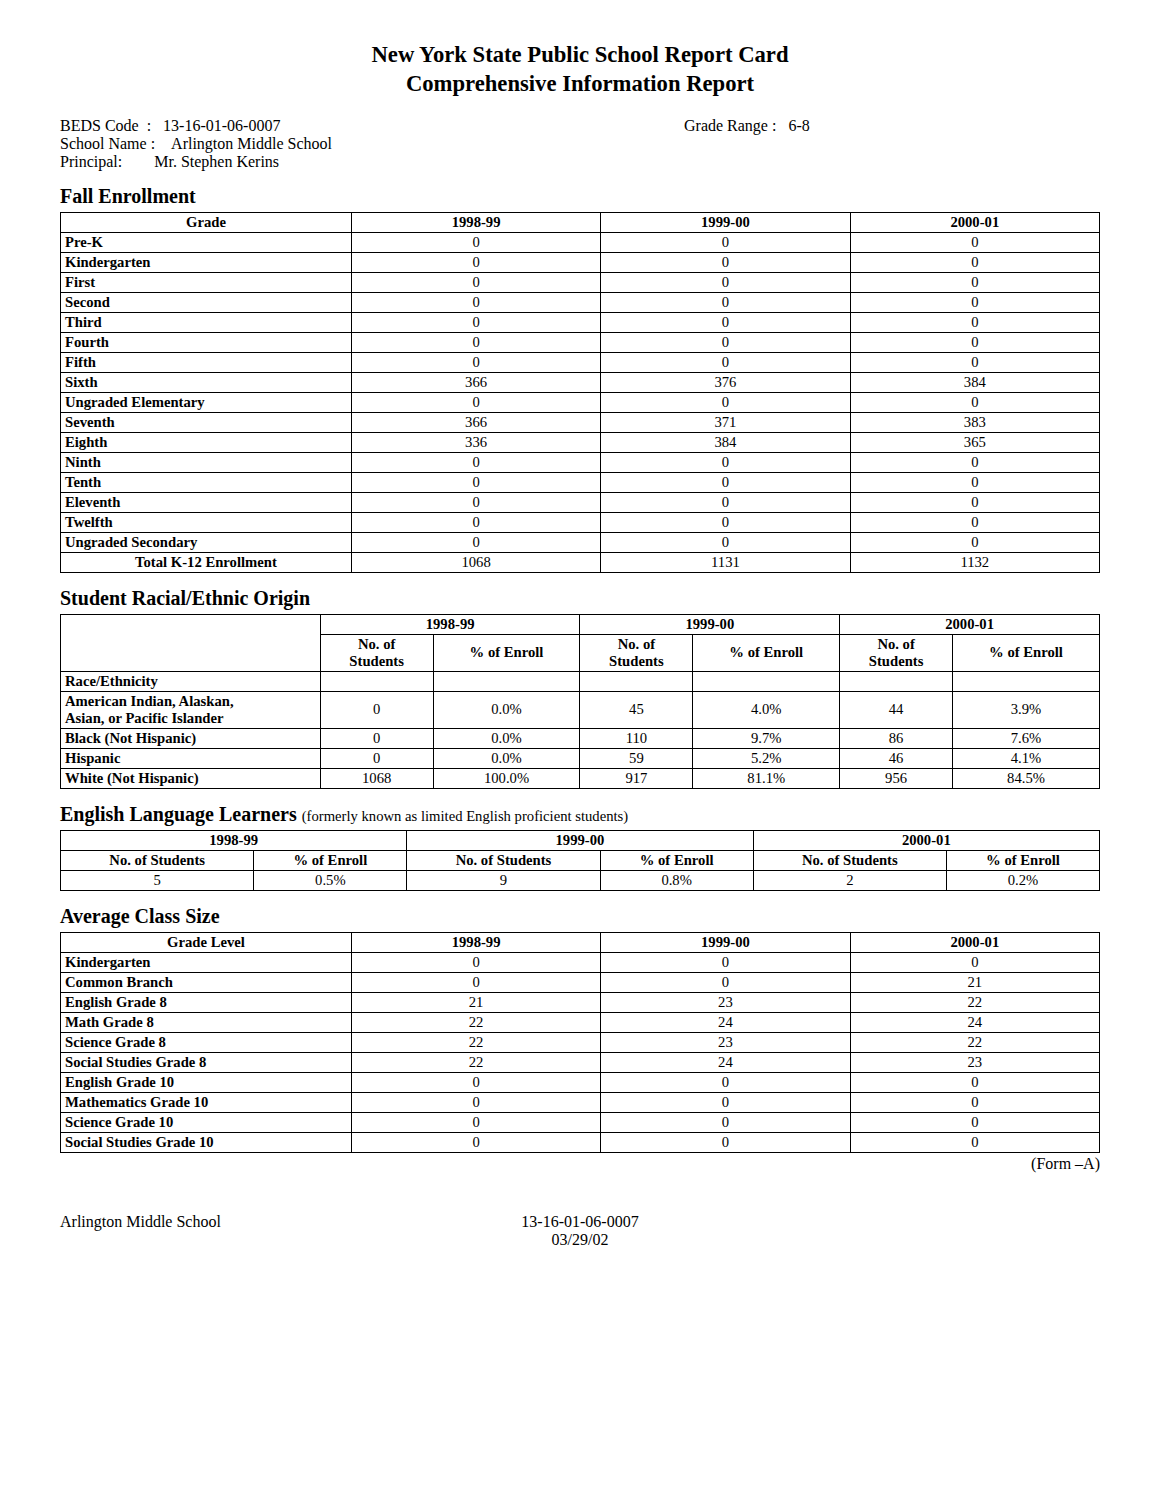New York State Public School Report Card
Comprehensive Information Report
| BEDS Code : 13-16-01-06-0007 | Grade Range : 6-8 |
| School Name : Arlington Middle School |
| Principal: Mr. Stephen Kerins |
Fall Enrollment
| Grade | 1998-99 | 1999-00 | 2000-01 |
| --- | --- | --- | --- |
| Pre-K | 0 | 0 | 0 |
| Kindergarten | 0 | 0 | 0 |
| First | 0 | 0 | 0 |
| Second | 0 | 0 | 0 |
| Third | 0 | 0 | 0 |
| Fourth | 0 | 0 | 0 |
| Fifth | 0 | 0 | 0 |
| Sixth | 366 | 376 | 384 |
| Ungraded Elementary | 0 | 0 | 0 |
| Seventh | 366 | 371 | 383 |
| Eighth | 336 | 384 | 365 |
| Ninth | 0 | 0 | 0 |
| Tenth | 0 | 0 | 0 |
| Eleventh | 0 | 0 | 0 |
| Twelfth | 0 | 0 | 0 |
| Ungraded Secondary | 0 | 0 | 0 |
| Total K-12 Enrollment | 1068 | 1131 | 1132 |
Student Racial/Ethnic Origin
| | 1998-99 | 1999-00 | 2000-01 |
| --- | --- | --- | --- |
| No. of Students | % of Enroll | No. of Students | % of Enroll | No. of Students | % of Enroll |
| Race/Ethnicity | | | | | | |
| American Indian, Alaskan, Asian, or Pacific Islander | 0 | 0.0% | 45 | 4.0% | 44 | 3.9% |
| Black (Not Hispanic) | 0 | 0.0% | 110 | 9.7% | 86 | 7.6% |
| Hispanic | 0 | 0.0% | 59 | 5.2% | 46 | 4.1% |
| White (Not Hispanic) | 1068 | 100.0% | 917 | 81.1% | 956 | 84.5% |
English Language Learners (formerly known as limited English proficient students)
| 1998-99 | 1999-00 | 2000-01 |
| --- | --- | --- |
| No. of Students | % of Enroll | No. of Students | % of Enroll | No. of Students | % of Enroll |
| 5 | 0.5% | 9 | 0.8% | 2 | 0.2% |
Average Class Size
| Grade Level | 1998-99 | 1999-00 | 2000-01 |
| --- | --- | --- | --- |
| Kindergarten | 0 | 0 | 0 |
| Common Branch | 0 | 0 | 21 |
| English Grade 8 | 21 | 23 | 22 |
| Math Grade 8 | 22 | 24 | 24 |
| Science Grade 8 | 22 | 23 | 22 |
| Social Studies Grade 8 | 22 | 24 | 23 |
| English Grade 10 | 0 | 0 | 0 |
| Mathematics Grade 10 | 0 | 0 | 0 |
| Science Grade 10 | 0 | 0 | 0 |
| Social Studies Grade 10 | 0 | 0 | 0 |
(Form –A)
| Arlington Middle School | 13-16-01-06-0007 | |
| | 03/29/02 | |